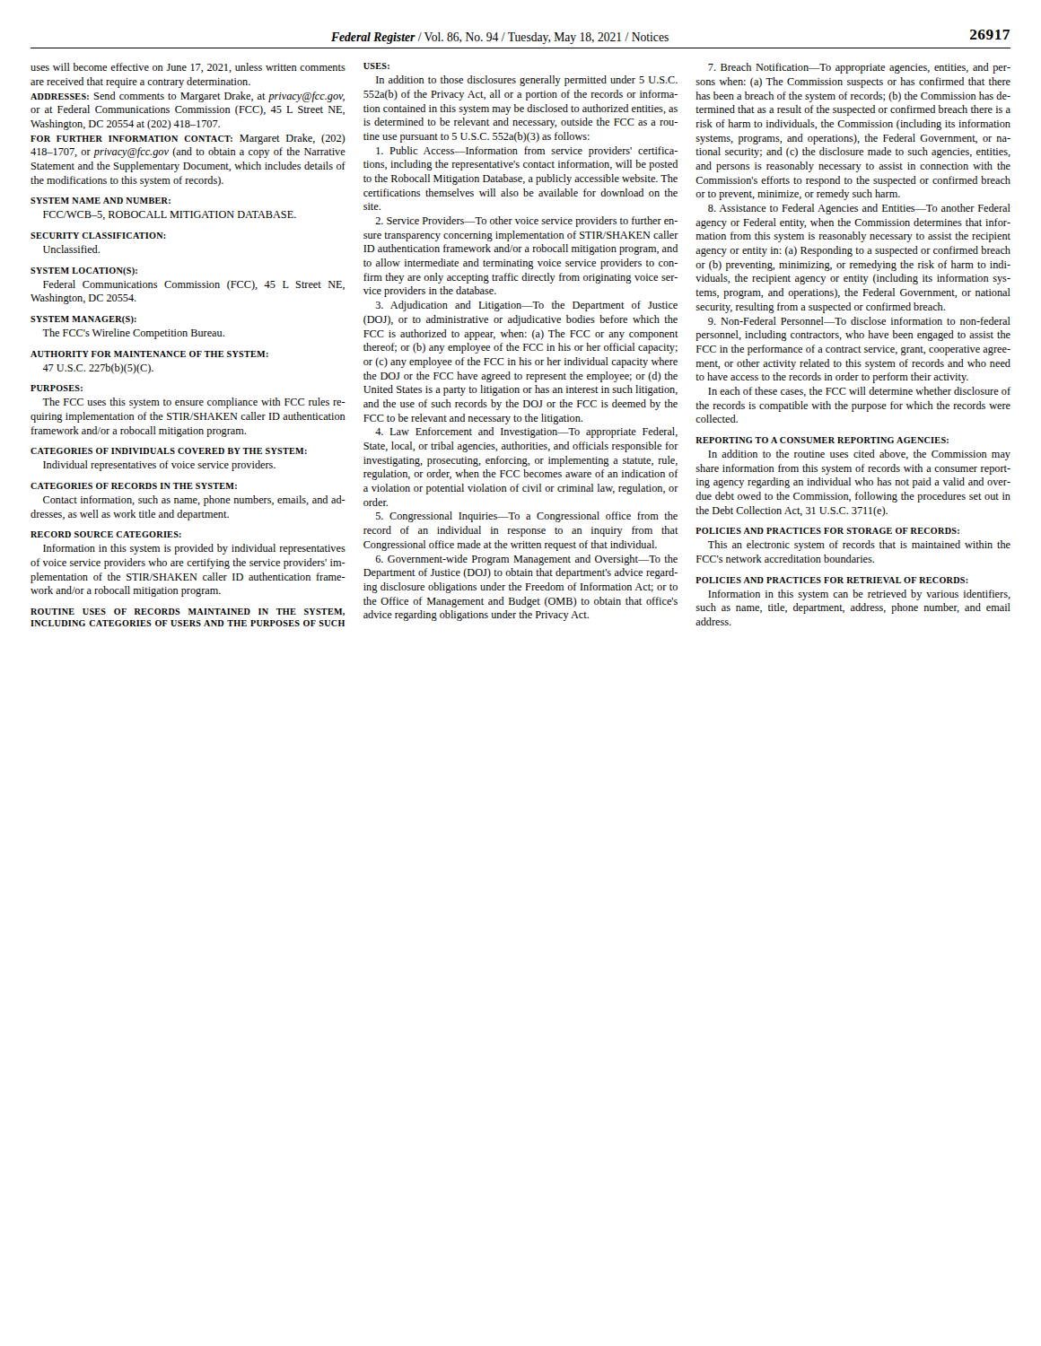Federal Register / Vol. 86, No. 94 / Tuesday, May 18, 2021 / Notices
26917
uses will become effective on June 17, 2021, unless written comments are received that require a contrary determination.
ADDRESSES: Send comments to Margaret Drake, at privacy@fcc.gov, or at Federal Communications Commission (FCC), 45 L Street NE, Washington, DC 20554 at (202) 418–1707.
FOR FURTHER INFORMATION CONTACT: Margaret Drake, (202) 418–1707, or privacy@fcc.gov (and to obtain a copy of the Narrative Statement and the Supplementary Document, which includes details of the modifications to this system of records).
System Name and Number:
FCC/WCB–5, ROBOCALL MITIGATION DATABASE.
Security Classification:
Unclassified.
System Location(s):
Federal Communications Commission (FCC), 45 L Street NE, Washington, DC 20554.
System Manager(s):
The FCC's Wireline Competition Bureau.
Authority for Maintenance of the System:
47 U.S.C. 227b(b)(5)(C).
Purposes:
The FCC uses this system to ensure compliance with FCC rules requiring implementation of the STIR/SHAKEN caller ID authentication framework and/or a robocall mitigation program.
Categories of Individuals Covered by the System:
Individual representatives of voice service providers.
Categories of Records in the System:
Contact information, such as name, phone numbers, emails, and addresses, as well as work title and department.
Record Source Categories:
Information in this system is provided by individual representatives of voice service providers who are certifying the service providers' implementation of the STIR/SHAKEN caller ID authentication framework and/or a robocall mitigation program.
Routine Uses of Records Maintained in the System, Including Categories of Users and the Purposes of Such Uses:
In addition to those disclosures generally permitted under 5 U.S.C. 552a(b) of the Privacy Act, all or a portion of the records or information contained in this system may be disclosed to authorized entities, as is determined to be relevant and necessary, outside the FCC as a routine use pursuant to 5 U.S.C. 552a(b)(3) as follows:
1. Public Access—Information from service providers' certifications, including the representative's contact information, will be posted to the Robocall Mitigation Database, a publicly accessible website. The certifications themselves will also be available for download on the site.
2. Service Providers—To other voice service providers to further ensure transparency concerning implementation of STIR/SHAKEN caller ID authentication framework and/or a robocall mitigation program, and to allow intermediate and terminating voice service providers to confirm they are only accepting traffic directly from originating voice service providers in the database.
3. Adjudication and Litigation—To the Department of Justice (DOJ), or to administrative or adjudicative bodies before which the FCC is authorized to appear, when: (a) The FCC or any component thereof; or (b) any employee of the FCC in his or her official capacity; or (c) any employee of the FCC in his or her individual capacity where the DOJ or the FCC have agreed to represent the employee; or (d) the United States is a party to litigation or has an interest in such litigation, and the use of such records by the DOJ or the FCC is deemed by the FCC to be relevant and necessary to the litigation.
4. Law Enforcement and Investigation—To appropriate Federal, State, local, or tribal agencies, authorities, and officials responsible for investigating, prosecuting, enforcing, or implementing a statute, rule, regulation, or order, when the FCC becomes aware of an indication of a violation or potential violation of civil or criminal law, regulation, or order.
5. Congressional Inquiries—To a Congressional office from the record of an individual in response to an inquiry from that Congressional office made at the written request of that individual.
6. Government-wide Program Management and Oversight—To the Department of Justice (DOJ) to obtain that department's advice regarding disclosure obligations under the Freedom of Information Act; or to the Office of Management and Budget (OMB) to obtain that office's advice regarding obligations under the Privacy Act.
7. Breach Notification—To appropriate agencies, entities, and persons when: (a) The Commission suspects or has confirmed that there has been a breach of the system of records; (b) the Commission has determined that as a result of the suspected or confirmed breach there is a risk of harm to individuals, the Commission (including its information systems, programs, and operations), the Federal Government, or national security; and (c) the disclosure made to such agencies, entities, and persons is reasonably necessary to assist in connection with the Commission's efforts to respond to the suspected or confirmed breach or to prevent, minimize, or remedy such harm.
8. Assistance to Federal Agencies and Entities—To another Federal agency or Federal entity, when the Commission determines that information from this system is reasonably necessary to assist the recipient agency or entity in: (a) Responding to a suspected or confirmed breach or (b) preventing, minimizing, or remedying the risk of harm to individuals, the recipient agency or entity (including its information systems, program, and operations), the Federal Government, or national security, resulting from a suspected or confirmed breach.
9. Non-Federal Personnel—To disclose information to non-federal personnel, including contractors, who have been engaged to assist the FCC in the performance of a contract service, grant, cooperative agreement, or other activity related to this system of records and who need to have access to the records in order to perform their activity.
In each of these cases, the FCC will determine whether disclosure of the records is compatible with the purpose for which the records were collected.
Reporting to a Consumer Reporting Agencies:
In addition to the routine uses cited above, the Commission may share information from this system of records with a consumer reporting agency regarding an individual who has not paid a valid and overdue debt owed to the Commission, following the procedures set out in the Debt Collection Act, 31 U.S.C. 3711(e).
Policies and Practices for Storage of Records:
This an electronic system of records that is maintained within the FCC's network accreditation boundaries.
Policies and Practices for Retrieval of Records:
Information in this system can be retrieved by various identifiers, such as name, title, department, address, phone number, and email address.